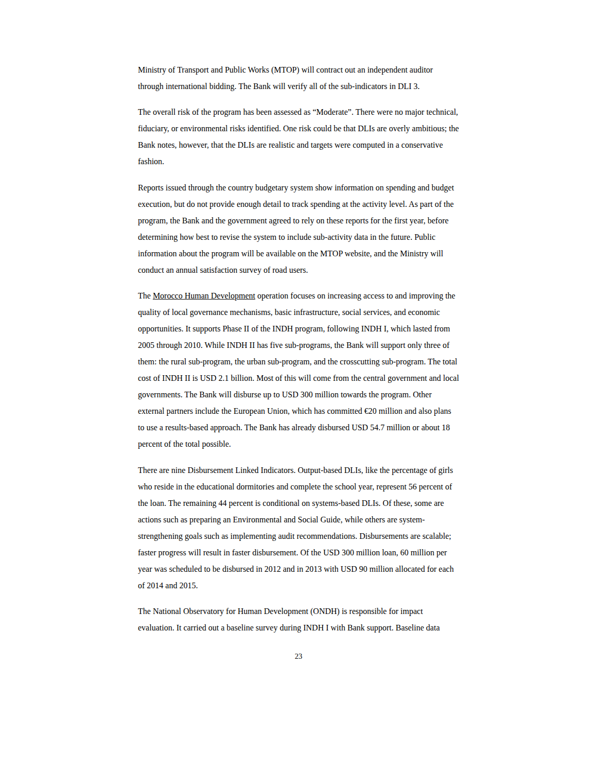Ministry of Transport and Public Works (MTOP) will contract out an independent auditor through international bidding. The Bank will verify all of the sub-indicators in DLI 3.
The overall risk of the program has been assessed as “Moderate”. There were no major technical, fiduciary, or environmental risks identified. One risk could be that DLIs are overly ambitious; the Bank notes, however, that the DLIs are realistic and targets were computed in a conservative fashion.
Reports issued through the country budgetary system show information on spending and budget execution, but do not provide enough detail to track spending at the activity level. As part of the program, the Bank and the government agreed to rely on these reports for the first year, before determining how best to revise the system to include sub-activity data in the future. Public information about the program will be available on the MTOP website, and the Ministry will conduct an annual satisfaction survey of road users.
The Morocco Human Development operation focuses on increasing access to and improving the quality of local governance mechanisms, basic infrastructure, social services, and economic opportunities. It supports Phase II of the INDH program, following INDH I, which lasted from 2005 through 2010. While INDH II has five sub-programs, the Bank will support only three of them: the rural sub-program, the urban sub-program, and the crosscutting sub-program. The total cost of INDH II is USD 2.1 billion. Most of this will come from the central government and local governments. The Bank will disburse up to USD 300 million towards the program. Other external partners include the European Union, which has committed €20 million and also plans to use a results-based approach. The Bank has already disbursed USD 54.7 million or about 18 percent of the total possible.
There are nine Disbursement Linked Indicators. Output-based DLIs, like the percentage of girls who reside in the educational dormitories and complete the school year, represent 56 percent of the loan. The remaining 44 percent is conditional on systems-based DLIs. Of these, some are actions such as preparing an Environmental and Social Guide, while others are system-strengthening goals such as implementing audit recommendations. Disbursements are scalable; faster progress will result in faster disbursement. Of the USD 300 million loan, 60 million per year was scheduled to be disbursed in 2012 and in 2013 with USD 90 million allocated for each of 2014 and 2015.
The National Observatory for Human Development (ONDH) is responsible for impact evaluation. It carried out a baseline survey during INDH I with Bank support. Baseline data
23